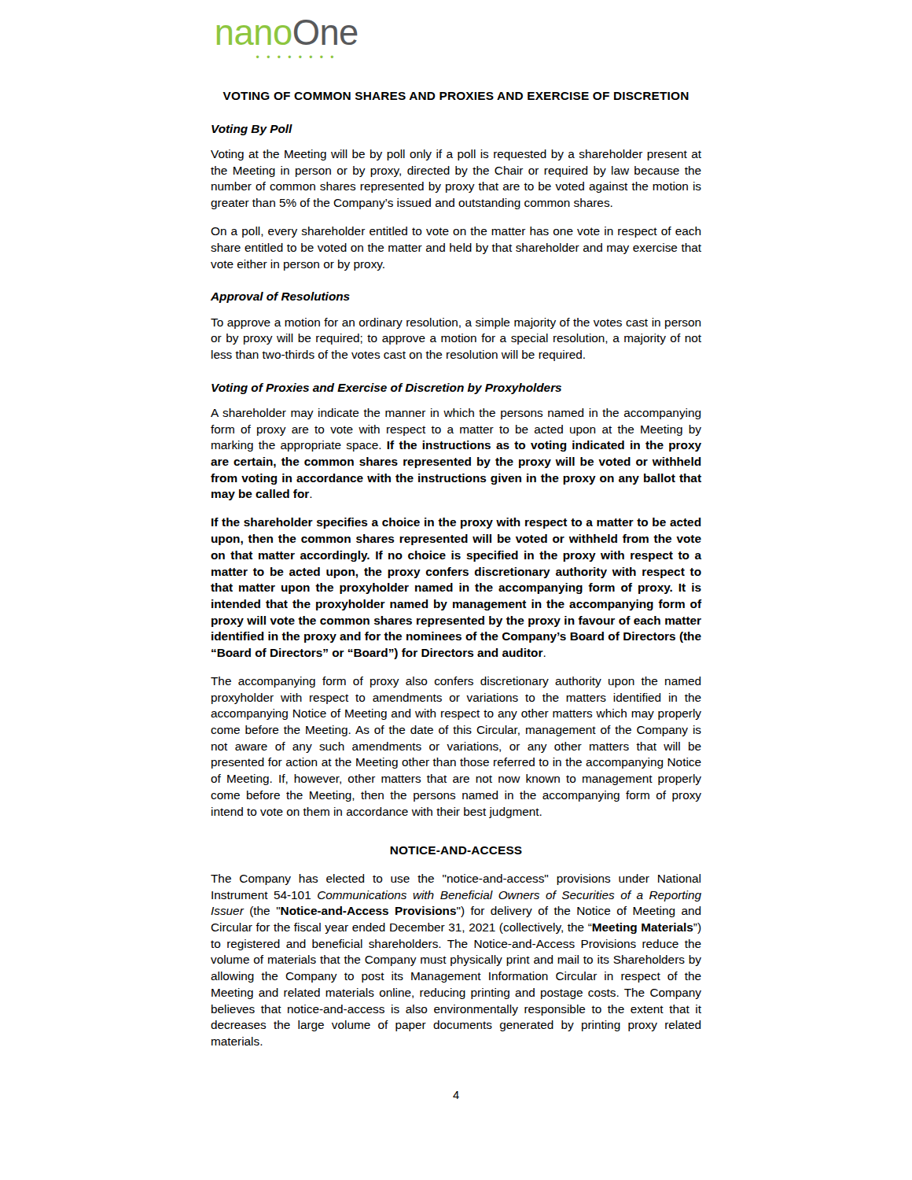nano One
• • • • • • • •
VOTING OF COMMON SHARES AND PROXIES AND EXERCISE OF DISCRETION
Voting By Poll
Voting at the Meeting will be by poll only if a poll is requested by a shareholder present at the Meeting in person or by proxy, directed by the Chair or required by law because the number of common shares represented by proxy that are to be voted against the motion is greater than 5% of the Company’s issued and outstanding common shares.
On a poll, every shareholder entitled to vote on the matter has one vote in respect of each share entitled to be voted on the matter and held by that shareholder and may exercise that vote either in person or by proxy.
Approval of Resolutions
To approve a motion for an ordinary resolution, a simple majority of the votes cast in person or by proxy will be required; to approve a motion for a special resolution, a majority of not less than two-thirds of the votes cast on the resolution will be required.
Voting of Proxies and Exercise of Discretion by Proxyholders
A shareholder may indicate the manner in which the persons named in the accompanying form of proxy are to vote with respect to a matter to be acted upon at the Meeting by marking the appropriate space. If the instructions as to voting indicated in the proxy are certain, the common shares represented by the proxy will be voted or withheld from voting in accordance with the instructions given in the proxy on any ballot that may be called for.
If the shareholder specifies a choice in the proxy with respect to a matter to be acted upon, then the common shares represented will be voted or withheld from the vote on that matter accordingly. If no choice is specified in the proxy with respect to a matter to be acted upon, the proxy confers discretionary authority with respect to that matter upon the proxyholder named in the accompanying form of proxy. It is intended that the proxyholder named by management in the accompanying form of proxy will vote the common shares represented by the proxy in favour of each matter identified in the proxy and for the nominees of the Company’s Board of Directors (the “Board of Directors” or “Board”) for Directors and auditor.
The accompanying form of proxy also confers discretionary authority upon the named proxyholder with respect to amendments or variations to the matters identified in the accompanying Notice of Meeting and with respect to any other matters which may properly come before the Meeting. As of the date of this Circular, management of the Company is not aware of any such amendments or variations, or any other matters that will be presented for action at the Meeting other than those referred to in the accompanying Notice of Meeting. If, however, other matters that are not now known to management properly come before the Meeting, then the persons named in the accompanying form of proxy intend to vote on them in accordance with their best judgment.
NOTICE-AND-ACCESS
The Company has elected to use the "notice-and-access" provisions under National Instrument 54-101 Communications with Beneficial Owners of Securities of a Reporting Issuer (the "Notice-and-Access Provisions") for delivery of the Notice of Meeting and Circular for the fiscal year ended December 31, 2021 (collectively, the “Meeting Materials”) to registered and beneficial shareholders. The Notice-and-Access Provisions reduce the volume of materials that the Company must physically print and mail to its Shareholders by allowing the Company to post its Management Information Circular in respect of the Meeting and related materials online, reducing printing and postage costs. The Company believes that notice-and-access is also environmentally responsible to the extent that it decreases the large volume of paper documents generated by printing proxy related materials.
4